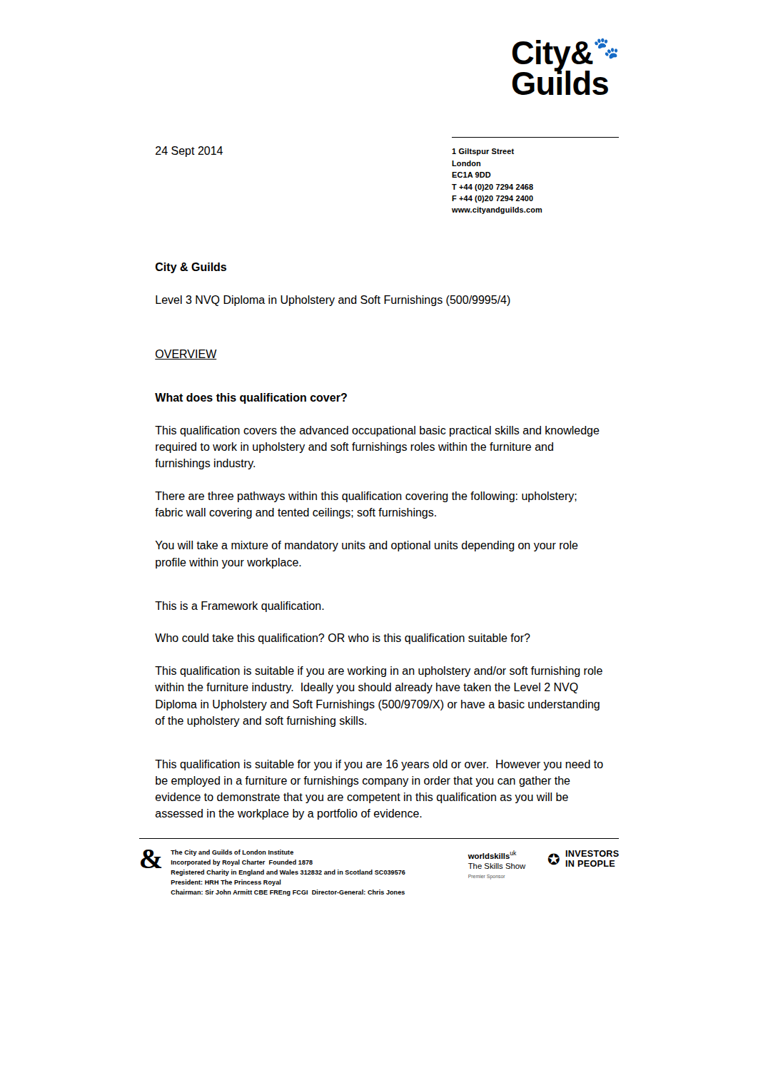City&🐾
Guilds
24 Sept 2014
1 Giltspur Street London EC1A 9DD T +44 (0)20 7294 2468 F +44 (0)20 7294 2400 www.cityandguilds.com
City & Guilds
Level 3 NVQ Diploma in Upholstery and Soft Furnishings (500/9995/4)
OVERVIEW
What does this qualification cover?
This qualification covers the advanced occupational basic practical skills and knowledge required to work in upholstery and soft furnishings roles within the furniture and furnishings industry.
There are three pathways within this qualification covering the following: upholstery; fabric wall covering and tented ceilings; soft furnishings.
You will take a mixture of mandatory units and optional units depending on your role profile within your workplace.
This is a Framework qualification.
Who could take this qualification? OR who is this qualification suitable for?
This qualification is suitable if you are working in an upholstery and/or soft furnishing role within the furniture industry. Ideally you should already have taken the Level 2 NVQ Diploma in Upholstery and Soft Furnishings (500/9709/X) or have a basic understanding of the upholstery and soft furnishing skills.
This qualification is suitable for you if you are 16 years old or over. However you need to be employed in a furniture or furnishings company in order that you can gather the evidence to demonstrate that you are competent in this qualification as you will be assessed in the workplace by a portfolio of evidence.
&
The City and Guilds of London Institute
Incorporated by Royal Charter Founded 1878
Registered Charity in England and Wales 312832 and in Scotland SC039576
President: HRH The Princess Royal
Chairman: Sir John Armitt CBE FREng FCGI Director-General: Chris Jones
worldskills uk
The Skills Show
Premier Sponsor
✪
INVESTORS
IN PEOPLE